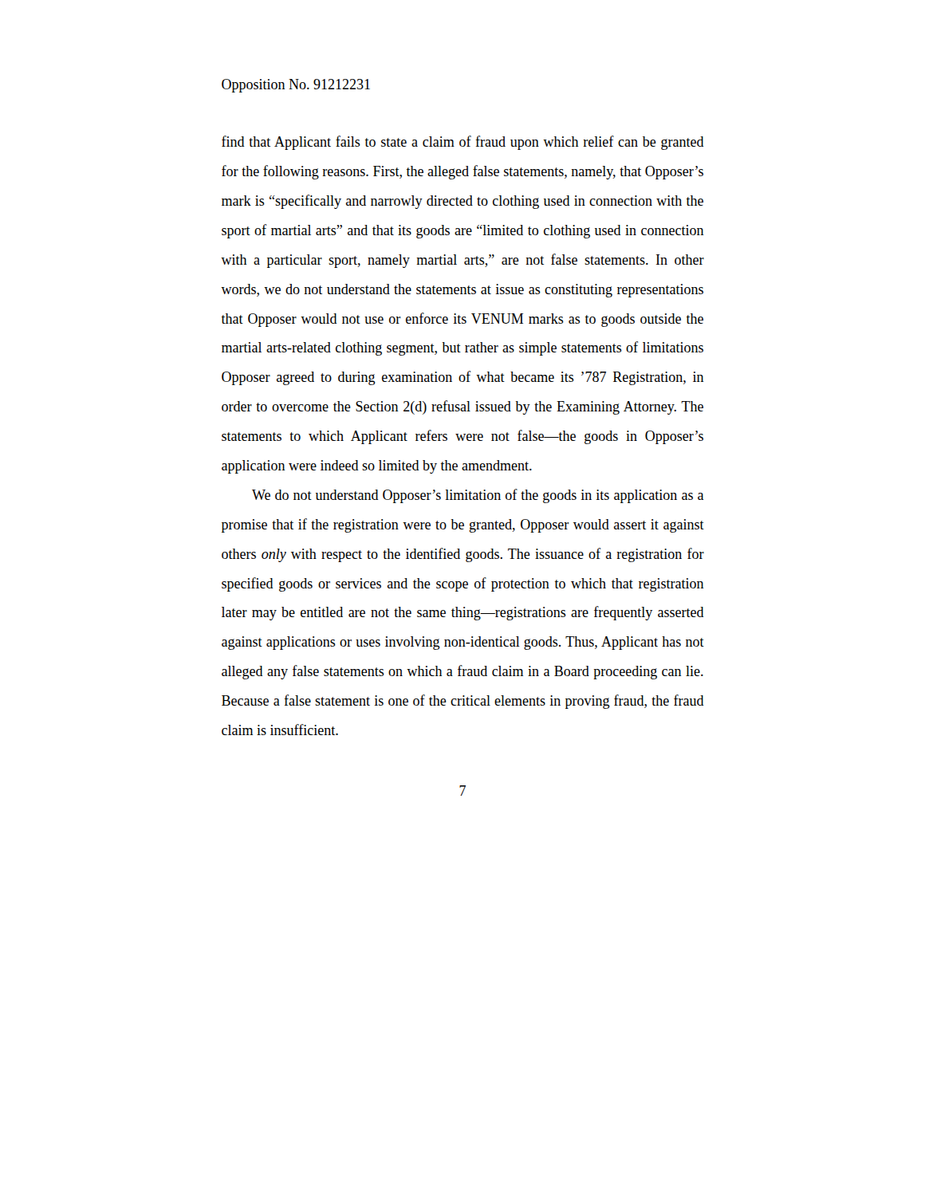Opposition No. 91212231
find that Applicant fails to state a claim of fraud upon which relief can be granted for the following reasons. First, the alleged false statements, namely, that Opposer’s mark is “specifically and narrowly directed to clothing used in connection with the sport of martial arts” and that its goods are “limited to clothing used in connection with a particular sport, namely martial arts,” are not false statements. In other words, we do not understand the statements at issue as constituting representations that Opposer would not use or enforce its VENUM marks as to goods outside the martial arts-related clothing segment, but rather as simple statements of limitations Opposer agreed to during examination of what became its ’787 Registration, in order to overcome the Section 2(d) refusal issued by the Examining Attorney. The statements to which Applicant refers were not false—the goods in Opposer’s application were indeed so limited by the amendment.
We do not understand Opposer’s limitation of the goods in its application as a promise that if the registration were to be granted, Opposer would assert it against others only with respect to the identified goods. The issuance of a registration for specified goods or services and the scope of protection to which that registration later may be entitled are not the same thing—registrations are frequently asserted against applications or uses involving non-identical goods. Thus, Applicant has not alleged any false statements on which a fraud claim in a Board proceeding can lie. Because a false statement is one of the critical elements in proving fraud, the fraud claim is insufficient.
7